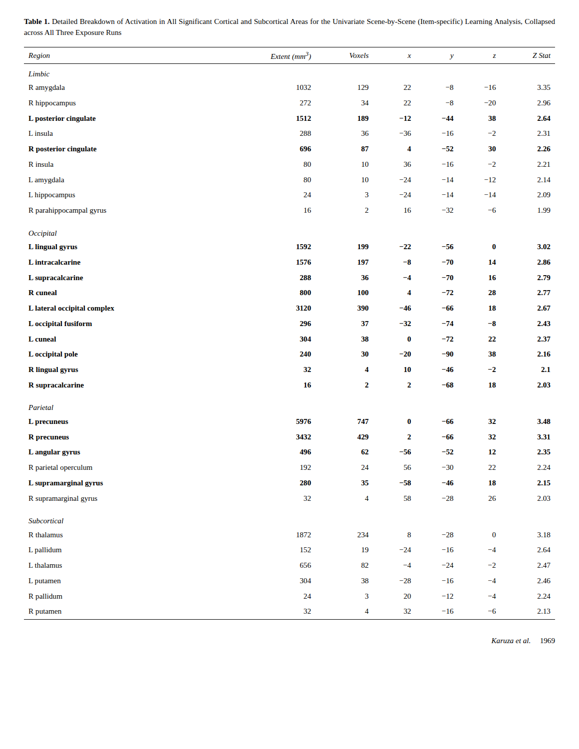Table 1. Detailed Breakdown of Activation in All Significant Cortical and Subcortical Areas for the Univariate Scene-by-Scene (Item-specific) Learning Analysis, Collapsed across All Three Exposure Runs
| Region | Extent (mm 3 ) | Voxels | x | y | z | Z Stat |
| --- | --- | --- | --- | --- | --- | --- |
| Limbic |
| R amygdala | 1032 | 129 | 22 | −8 | −16 | 3.35 |
| R hippocampus | 272 | 34 | 22 | −8 | −20 | 2.96 |
| L posterior cingulate | 1512 | 189 | −12 | −44 | 38 | 2.64 |
| L insula | 288 | 36 | −36 | −16 | −2 | 2.31 |
| R posterior cingulate | 696 | 87 | 4 | −52 | 30 | 2.26 |
| R insula | 80 | 10 | 36 | −16 | −2 | 2.21 |
| L amygdala | 80 | 10 | −24 | −14 | −12 | 2.14 |
| L hippocampus | 24 | 3 | −24 | −14 | −14 | 2.09 |
| R parahippocampal gyrus | 16 | 2 | 16 | −32 | −6 | 1.99 |
| Occipital |
| L lingual gyrus | 1592 | 199 | −22 | −56 | 0 | 3.02 |
| L intracalcarine | 1576 | 197 | −8 | −70 | 14 | 2.86 |
| L supracalcarine | 288 | 36 | −4 | −70 | 16 | 2.79 |
| R cuneal | 800 | 100 | 4 | −72 | 28 | 2.77 |
| L lateral occipital complex | 3120 | 390 | −46 | −66 | 18 | 2.67 |
| L occipital fusiform | 296 | 37 | −32 | −74 | −8 | 2.43 |
| L cuneal | 304 | 38 | 0 | −72 | 22 | 2.37 |
| L occipital pole | 240 | 30 | −20 | −90 | 38 | 2.16 |
| R lingual gyrus | 32 | 4 | 10 | −46 | −2 | 2.1 |
| R supracalcarine | 16 | 2 | 2 | −68 | 18 | 2.03 |
| Parietal |
| L precuneus | 5976 | 747 | 0 | −66 | 32 | 3.48 |
| R precuneus | 3432 | 429 | 2 | −66 | 32 | 3.31 |
| L angular gyrus | 496 | 62 | −56 | −52 | 12 | 2.35 |
| R parietal operculum | 192 | 24 | 56 | −30 | 22 | 2.24 |
| L supramarginal gyrus | 280 | 35 | −58 | −46 | 18 | 2.15 |
| R supramarginal gyrus | 32 | 4 | 58 | −28 | 26 | 2.03 |
| Subcortical |
| R thalamus | 1872 | 234 | 8 | −28 | 0 | 3.18 |
| L pallidum | 152 | 19 | −24 | −16 | −4 | 2.64 |
| L thalamus | 656 | 82 | −4 | −24 | −2 | 2.47 |
| L putamen | 304 | 38 | −28 | −16 | −4 | 2.46 |
| R pallidum | 24 | 3 | 20 | −12 | −4 | 2.24 |
| R putamen | 32 | 4 | 32 | −16 | −6 | 2.13 |
Karuza et al.1969